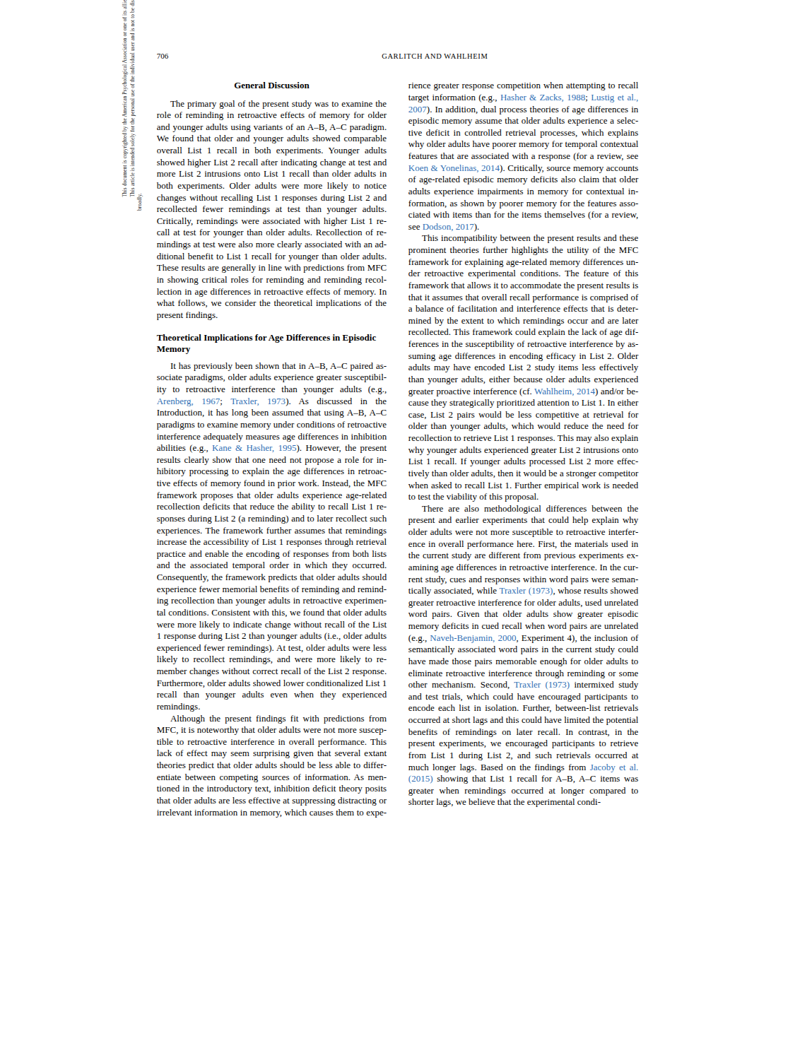This document is copyrighted by the American Psychological Association or one of its allied publishers.
This article is intended solely for the personal use of the individual user and is not to be disseminated broadly.
706
GARLITCH AND WAHLHEIM
General Discussion
The primary goal of the present study was to examine the role of reminding in retroactive effects of memory for older and younger adults using variants of an A–B, A–C paradigm. We found that older and younger adults showed comparable overall List 1 recall in both experiments. Younger adults showed higher List 2 recall after indicating change at test and more List 2 intrusions onto List 1 recall than older adults in both experiments. Older adults were more likely to notice changes without recalling List 1 responses during List 2 and recollected fewer remindings at test than younger adults. Critically, remindings were associated with higher List 1 recall at test for younger than older adults. Recollection of remindings at test were also more clearly associated with an additional benefit to List 1 recall for younger than older adults. These results are generally in line with predictions from MFC in showing critical roles for reminding and reminding recollection in age differences in retroactive effects of memory. In what follows, we consider the theoretical implications of the present findings.
Theoretical Implications for Age Differences in Episodic Memory
It has previously been shown that in A–B, A–C paired associate paradigms, older adults experience greater susceptibility to retroactive interference than younger adults (e.g., Arenberg, 1967; Traxler, 1973). As discussed in the Introduction, it has long been assumed that using A–B, A–C paradigms to examine memory under conditions of retroactive interference adequately measures age differences in inhibition abilities (e.g., Kane & Hasher, 1995). However, the present results clearly show that one need not propose a role for inhibitory processing to explain the age differences in retroactive effects of memory found in prior work. Instead, the MFC framework proposes that older adults experience age-related recollection deficits that reduce the ability to recall List 1 responses during List 2 (a reminding) and to later recollect such experiences. The framework further assumes that remindings increase the accessibility of List 1 responses through retrieval practice and enable the encoding of responses from both lists and the associated temporal order in which they occurred. Consequently, the framework predicts that older adults should experience fewer memorial benefits of reminding and reminding recollection than younger adults in retroactive experimental conditions. Consistent with this, we found that older adults were more likely to indicate change without recall of the List 1 response during List 2 than younger adults (i.e., older adults experienced fewer remindings). At test, older adults were less likely to recollect remindings, and were more likely to remember changes without correct recall of the List 2 response. Furthermore, older adults showed lower conditionalized List 1 recall than younger adults even when they experienced remindings.
Although the present findings fit with predictions from MFC, it is noteworthy that older adults were not more susceptible to retroactive interference in overall performance. This lack of effect may seem surprising given that several extant theories predict that older adults should be less able to differentiate between competing sources of information. As mentioned in the introductory text, inhibition deficit theory posits that older adults are less effective at suppressing distracting or irrelevant information in memory, which causes them to experience greater response competition when attempting to recall target information (e.g., Hasher & Zacks, 1988; Lustig et al., 2007). In addition, dual process theories of age differences in episodic memory assume that older adults experience a selective deficit in controlled retrieval processes, which explains why older adults have poorer memory for temporal contextual features that are associated with a response (for a review, see Koen & Yonelinas, 2014). Critically, source memory accounts of age-related episodic memory deficits also claim that older adults experience impairments in memory for contextual information, as shown by poorer memory for the features associated with items than for the items themselves (for a review, see Dodson, 2017).
This incompatibility between the present results and these prominent theories further highlights the utility of the MFC framework for explaining age-related memory differences under retroactive experimental conditions. The feature of this framework that allows it to accommodate the present results is that it assumes that overall recall performance is comprised of a balance of facilitation and interference effects that is determined by the extent to which remindings occur and are later recollected. This framework could explain the lack of age differences in the susceptibility of retroactive interference by assuming age differences in encoding efficacy in List 2. Older adults may have encoded List 2 study items less effectively than younger adults, either because older adults experienced greater proactive interference (cf. Wahlheim, 2014) and/or because they strategically prioritized attention to List 1. In either case, List 2 pairs would be less competitive at retrieval for older than younger adults, which would reduce the need for recollection to retrieve List 1 responses. This may also explain why younger adults experienced greater List 2 intrusions onto List 1 recall. If younger adults processed List 2 more effectively than older adults, then it would be a stronger competitor when asked to recall List 1. Further empirical work is needed to test the viability of this proposal.
There are also methodological differences between the present and earlier experiments that could help explain why older adults were not more susceptible to retroactive interference in overall performance here. First, the materials used in the current study are different from previous experiments examining age differences in retroactive interference. In the current study, cues and responses within word pairs were semantically associated, while Traxler (1973), whose results showed greater retroactive interference for older adults, used unrelated word pairs. Given that older adults show greater episodic memory deficits in cued recall when word pairs are unrelated (e.g., Naveh-Benjamin, 2000, Experiment 4), the inclusion of semantically associated word pairs in the current study could have made those pairs memorable enough for older adults to eliminate retroactive interference through reminding or some other mechanism. Second, Traxler (1973) intermixed study and test trials, which could have encouraged participants to encode each list in isolation. Further, between-list retrievals occurred at short lags and this could have limited the potential benefits of remindings on later recall. In contrast, in the present experiments, we encouraged participants to retrieve from List 1 during List 2, and such retrievals occurred at much longer lags. Based on the findings from Jacoby et al. (2015) showing that List 1 recall for A–B, A–C items was greater when remindings occurred at longer compared to shorter lags, we believe that the experimental condi-